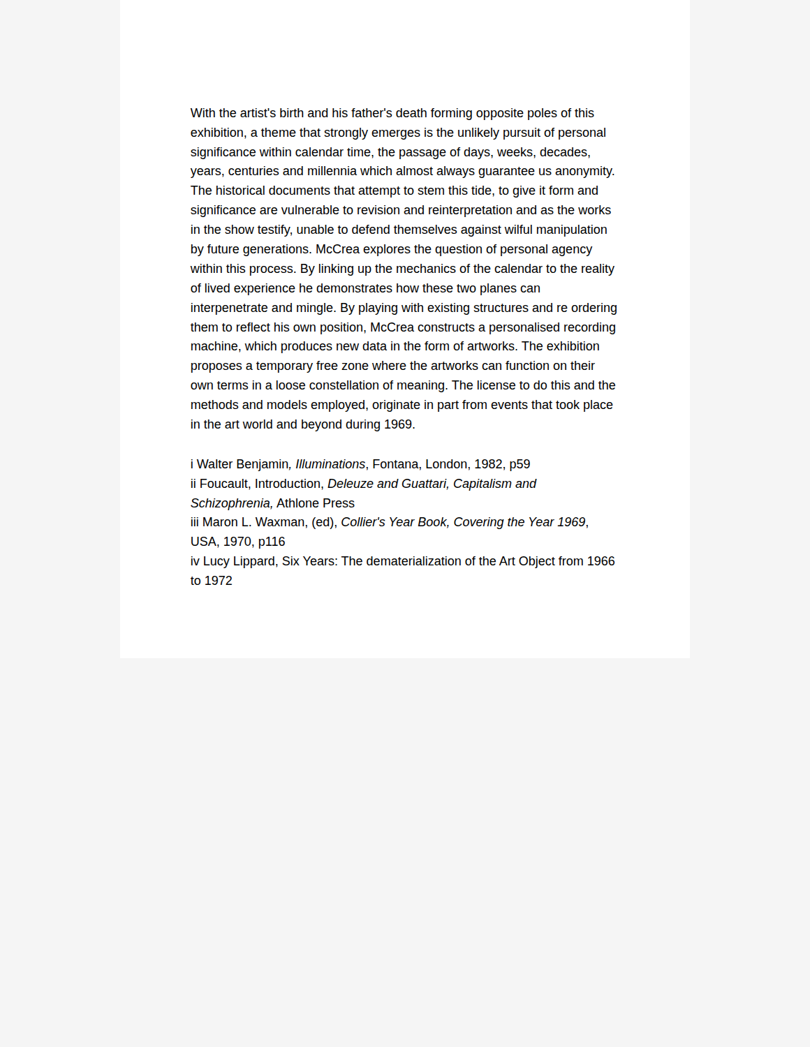With the artist's birth and his father's death forming opposite poles of this exhibition, a theme that strongly emerges is the unlikely pursuit of personal significance within calendar time, the passage of days, weeks, decades, years, centuries and millennia which almost always guarantee us anonymity. The historical documents that attempt to stem this tide, to give it form and significance are vulnerable to revision and reinterpretation and as the works in the show testify, unable to defend themselves against wilful manipulation by future generations. McCrea explores the question of personal agency within this process. By linking up the mechanics of the calendar to the reality of lived experience he demonstrates how these two planes can interpenetrate and mingle. By playing with existing structures and re ordering them to reflect his own position, McCrea constructs a personalised recording machine, which produces new data in the form of artworks. The exhibition proposes a temporary free zone where the artworks can function on their own terms in a loose constellation of meaning. The license to do this and the methods and models employed, originate in part from events that took place in the art world and beyond during 1969.
i Walter Benjamin, Illuminations, Fontana, London, 1982, p59
ii Foucault, Introduction, Deleuze and Guattari, Capitalism and Schizophrenia, Athlone Press
iii Maron L. Waxman, (ed), Collier's Year Book, Covering the Year 1969, USA, 1970, p116
iv Lucy Lippard, Six Years: The dematerialization of the Art Object from 1966 to 1972